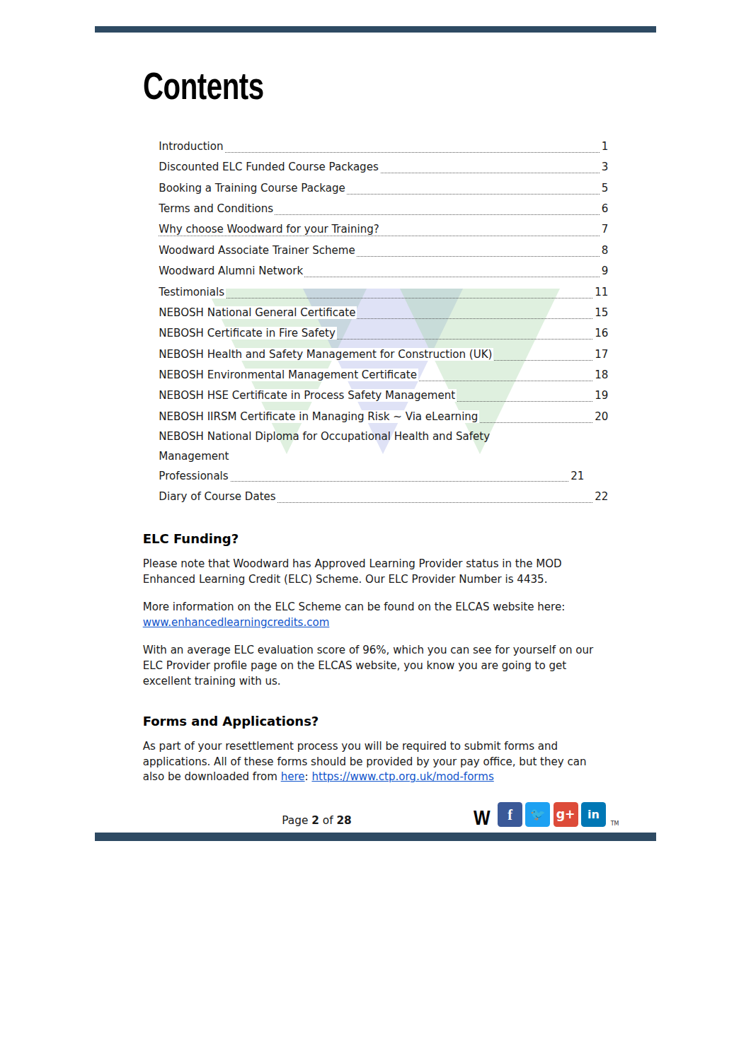Contents
Introduction 1
Discounted ELC Funded Course Packages 3
Booking a Training Course Package 5
Terms and Conditions 6
Why choose Woodward for your Training? 7
Woodward Associate Trainer Scheme 8
Woodward Alumni Network 9
Testimonials 11
NEBOSH National General Certificate 15
NEBOSH Certificate in Fire Safety 16
NEBOSH Health and Safety Management for Construction (UK) 17
NEBOSH Environmental Management Certificate 18
NEBOSH HSE Certificate in Process Safety Management 19
NEBOSH IIRSM Certificate in Managing Risk ~ Via eLearning 20
NEBOSH National Diploma for Occupational Health and Safety Management Professionals 21
Diary of Course Dates 22
ELC Funding?
Please note that Woodward has Approved Learning Provider status in the MOD Enhanced Learning Credit (ELC) Scheme. Our ELC Provider Number is 4435.
More information on the ELC Scheme can be found on the ELCAS website here:
www.enhancedlearningcredits.com
With an average ELC evaluation score of 96%, which you can see for yourself on our ELC Provider profile page on the ELCAS website, you know you are going to get excellent training with us.
Forms and Applications?
As part of your resettlement process you will be required to submit forms and applications. All of these forms should be provided by your pay office, but they can also be downloaded from here: https://www.ctp.org.uk/mod-forms
Page 2 of 28
W f 🐦 g+ in TM